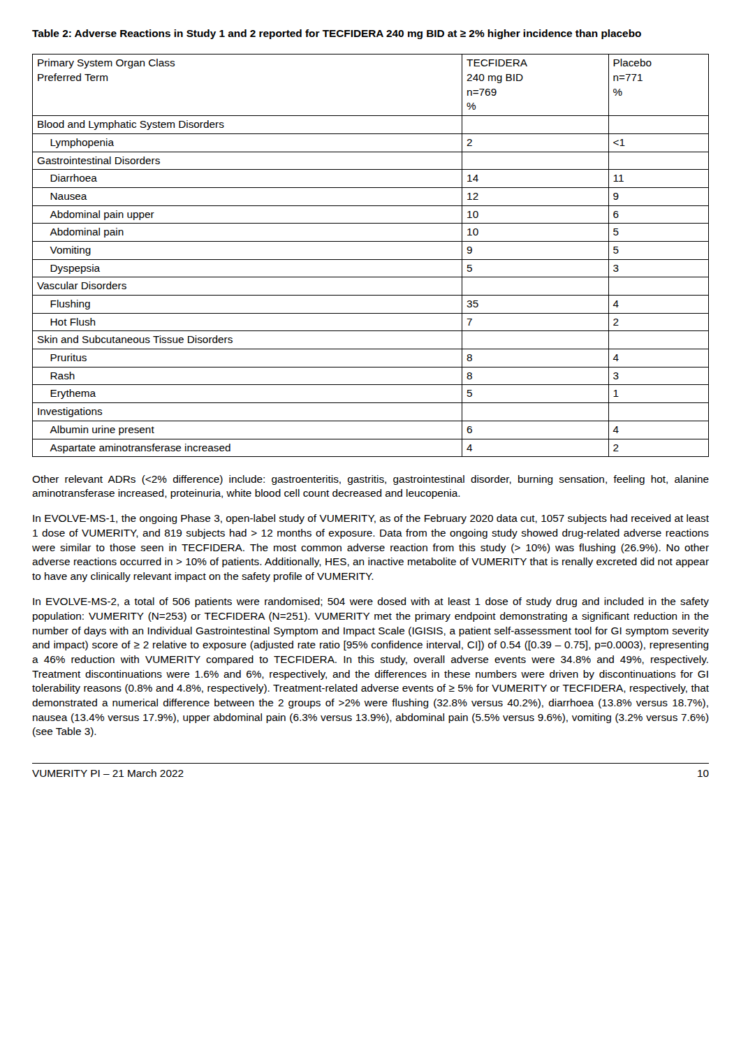Table 2: Adverse Reactions in Study 1 and 2 reported for TECFIDERA 240 mg BID at ≥ 2% higher incidence than placebo
| Primary System Organ Class Preferred Term | TECFIDERA 240 mg BID n=769 % | Placebo n=771 % |
| --- | --- | --- |
| Blood and Lymphatic System Disorders | | |
| Lymphopenia | 2 | <1 |
| Gastrointestinal Disorders | | |
| Diarrhoea | 14 | 11 |
| Nausea | 12 | 9 |
| Abdominal pain upper | 10 | 6 |
| Abdominal pain | 10 | 5 |
| Vomiting | 9 | 5 |
| Dyspepsia | 5 | 3 |
| Vascular Disorders | | |
| Flushing | 35 | 4 |
| Hot Flush | 7 | 2 |
| Skin and Subcutaneous Tissue Disorders | | |
| Pruritus | 8 | 4 |
| Rash | 8 | 3 |
| Erythema | 5 | 1 |
| Investigations | | |
| Albumin urine present | 6 | 4 |
| Aspartate aminotransferase increased | 4 | 2 |
Other relevant ADRs (<2% difference) include: gastroenteritis, gastritis, gastrointestinal disorder, burning sensation, feeling hot, alanine aminotransferase increased, proteinuria, white blood cell count decreased and leucopenia.
In EVOLVE-MS-1, the ongoing Phase 3, open-label study of VUMERITY, as of the February 2020 data cut, 1057 subjects had received at least 1 dose of VUMERITY, and 819 subjects had > 12 months of exposure. Data from the ongoing study showed drug-related adverse reactions were similar to those seen in TECFIDERA. The most common adverse reaction from this study (> 10%) was flushing (26.9%). No other adverse reactions occurred in > 10% of patients. Additionally, HES, an inactive metabolite of VUMERITY that is renally excreted did not appear to have any clinically relevant impact on the safety profile of VUMERITY.
In EVOLVE-MS-2, a total of 506 patients were randomised; 504 were dosed with at least 1 dose of study drug and included in the safety population: VUMERITY (N=253) or TECFIDERA (N=251). VUMERITY met the primary endpoint demonstrating a significant reduction in the number of days with an Individual Gastrointestinal Symptom and Impact Scale (IGISIS, a patient self-assessment tool for GI symptom severity and impact) score of ≥ 2 relative to exposure (adjusted rate ratio [95% confidence interval, CI]) of 0.54 ([0.39 – 0.75], p=0.0003), representing a 46% reduction with VUMERITY compared to TECFIDERA. In this study, overall adverse events were 34.8% and 49%, respectively. Treatment discontinuations were 1.6% and 6%, respectively, and the differences in these numbers were driven by discontinuations for GI tolerability reasons (0.8% and 4.8%, respectively). Treatment-related adverse events of ≥ 5% for VUMERITY or TECFIDERA, respectively, that demonstrated a numerical difference between the 2 groups of >2% were flushing (32.8% versus 40.2%), diarrhoea (13.8% versus 18.7%), nausea (13.4% versus 17.9%), upper abdominal pain (6.3% versus 13.9%), abdominal pain (5.5% versus 9.6%), vomiting (3.2% versus 7.6%) (see Table 3).
VUMERITY PI – 21 March 2022 10